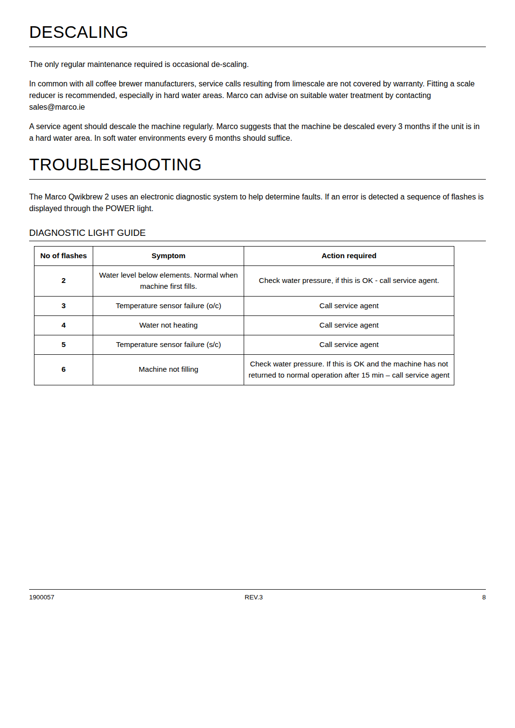DESCALING
The only regular maintenance required is occasional de-scaling.
In common with all coffee brewer manufacturers, service calls resulting from limescale are not covered by warranty. Fitting a scale reducer is recommended, especially in hard water areas. Marco can advise on suitable water treatment by contacting sales@marco.ie
A service agent should descale the machine regularly. Marco suggests that the machine be descaled every 3 months if the unit is in a hard water area. In soft water environments every 6 months should suffice.
TROUBLESHOOTING
The Marco Qwikbrew 2 uses an electronic diagnostic system to help determine faults. If an error is detected a sequence of flashes is displayed through the POWER light.
DIAGNOSTIC LIGHT GUIDE
| No of flashes | Symptom | Action required |
| --- | --- | --- |
| 2 | Water level below elements. Normal when machine first fills. | Check water pressure, if this is OK - call service agent. |
| 3 | Temperature sensor failure (o/c) | Call service agent |
| 4 | Water not heating | Call service agent |
| 5 | Temperature sensor failure (s/c) | Call service agent |
| 6 | Machine not filling | Check water pressure. If this is OK and the machine has not returned to normal operation after 15 min – call service agent |
1900057 REV.3 8